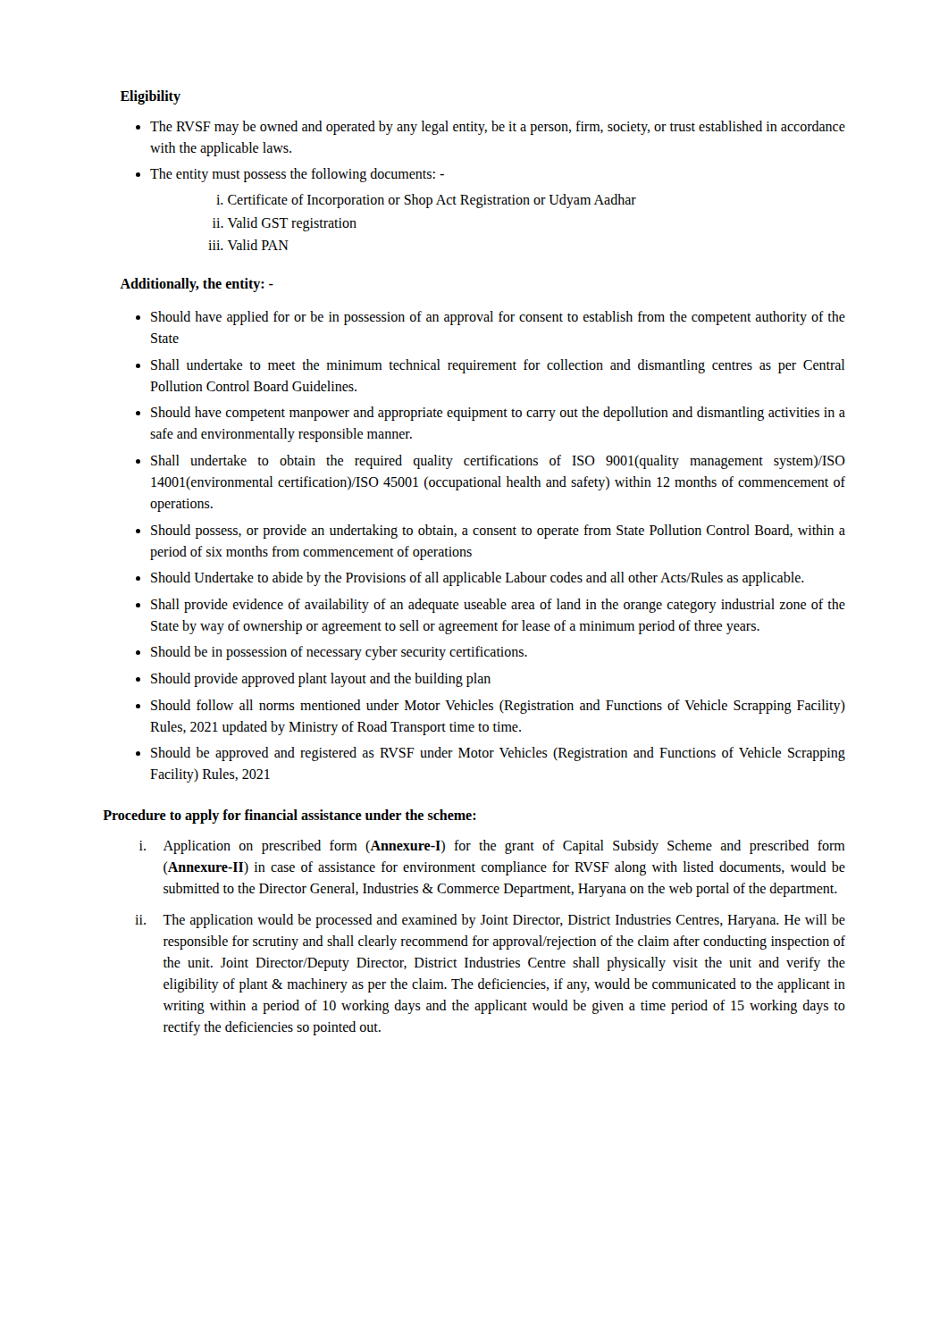Eligibility
The RVSF may be owned and operated by any legal entity, be it a person, firm, society, or trust established in accordance with the applicable laws.
The entity must possess the following documents: -
Certificate of Incorporation or Shop Act Registration or Udyam Aadhar
Valid GST registration
Valid PAN
Additionally, the entity: -
Should have applied for or be in possession of an approval for consent to establish from the competent authority of the State
Shall undertake to meet the minimum technical requirement for collection and dismantling centres as per Central Pollution Control Board Guidelines.
Should have competent manpower and appropriate equipment to carry out the depollution and dismantling activities in a safe and environmentally responsible manner.
Shall undertake to obtain the required quality certifications of ISO 9001(quality management system)/ISO 14001(environmental certification)/ISO 45001 (occupational health and safety) within 12 months of commencement of operations.
Should possess, or provide an undertaking to obtain, a consent to operate from State Pollution Control Board, within a period of six months from commencement of operations
Should Undertake to abide by the Provisions of all applicable Labour codes and all other Acts/Rules as applicable.
Shall provide evidence of availability of an adequate useable area of land in the orange category industrial zone of the State by way of ownership or agreement to sell or agreement for lease of a minimum period of three years.
Should be in possession of necessary cyber security certifications.
Should provide approved plant layout and the building plan
Should follow all norms mentioned under Motor Vehicles (Registration and Functions of Vehicle Scrapping Facility) Rules, 2021 updated by Ministry of Road Transport time to time.
Should be approved and registered as RVSF under Motor Vehicles (Registration and Functions of Vehicle Scrapping Facility) Rules, 2021
Procedure to apply for financial assistance under the scheme:
Application on prescribed form (Annexure-I) for the grant of Capital Subsidy Scheme and prescribed form (Annexure-II) in case of assistance for environment compliance for RVSF along with listed documents, would be submitted to the Director General, Industries & Commerce Department, Haryana on the web portal of the department.
The application would be processed and examined by Joint Director, District Industries Centres, Haryana. He will be responsible for scrutiny and shall clearly recommend for approval/rejection of the claim after conducting inspection of the unit. Joint Director/Deputy Director, District Industries Centre shall physically visit the unit and verify the eligibility of plant & machinery as per the claim. The deficiencies, if any, would be communicated to the applicant in writing within a period of 10 working days and the applicant would be given a time period of 15 working days to rectify the deficiencies so pointed out.